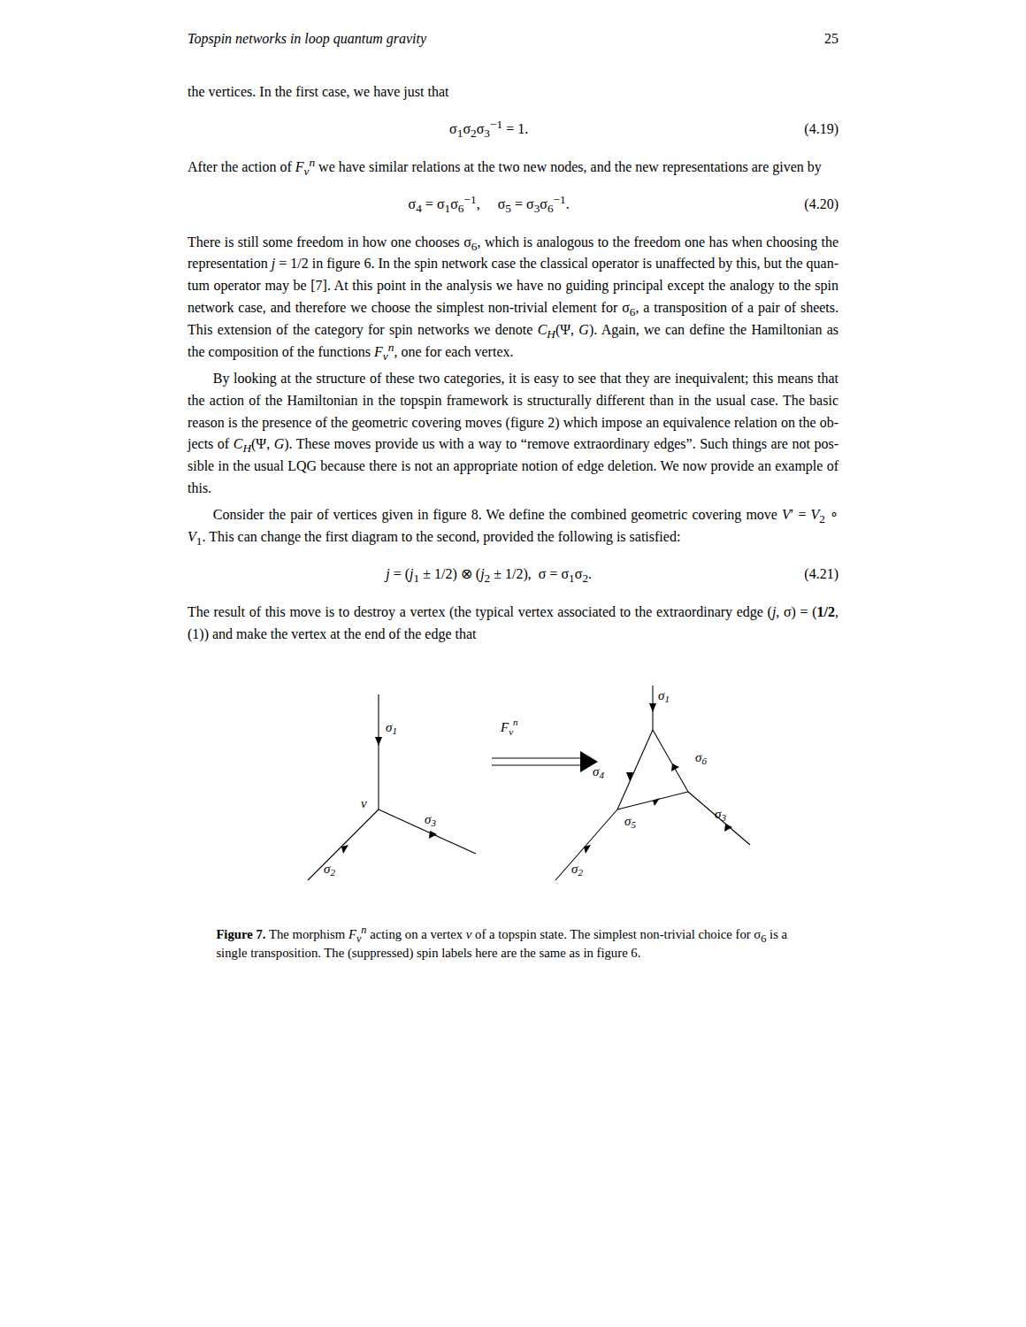Topspin networks in loop quantum gravity 25
the vertices. In the first case, we have just that
σ1σ2σ3−1 = 1. (4.19)
After the action of Fvn we have similar relations at the two new nodes, and the new representations are given by
σ4 = σ1σ6−1, σ5 = σ3σ6−1. (4.20)
There is still some freedom in how one chooses σ6, which is analogous to the freedom one has when choosing the representation j = 1/2 in figure 6. In the spin network case the classical operator is unaffected by this, but the quantum operator may be [7]. At this point in the analysis we have no guiding principal except the analogy to the spin network case, and therefore we choose the simplest non-trivial element for σ6, a transposition of a pair of sheets. This extension of the category for spin networks we denote CH(Ψ, G). Again, we can define the Hamiltonian as the composition of the functions Fvn, one for each vertex.
By looking at the structure of these two categories, it is easy to see that they are inequivalent; this means that the action of the Hamiltonian in the topspin framework is structurally different than in the usual case. The basic reason is the presence of the geometric covering moves (figure 2) which impose an equivalence relation on the objects of CH(Ψ, G). These moves provide us with a way to “remove extraordinary edges”. Such things are not possible in the usual LQG because there is not an appropriate notion of edge deletion. We now provide an example of this.
Consider the pair of vertices given in figure 8. We define the combined geometric covering move V′ = V2 ∘ V1. This can change the first diagram to the second, provided the following is satisfied:
j = (j1 ± 1/2) ⊗ (j2 ± 1/2), σ = σ1σ2. (4.21)
The result of this move is to destroy a vertex (the typical vertex associated to the extraordinary edge (j, σ) = (1/2, (1)) and make the vertex at the end of the edge that
σ1 v σ2 σ3 Fvn σ1 σ6 σ4 σ5 σ3 σ2
Figure 7. The morphism Fvn acting on a vertex v of a topspin state. The simplest non-trivial choice for σ6 is a single transposition. The (suppressed) spin labels here are the same as in figure 6.